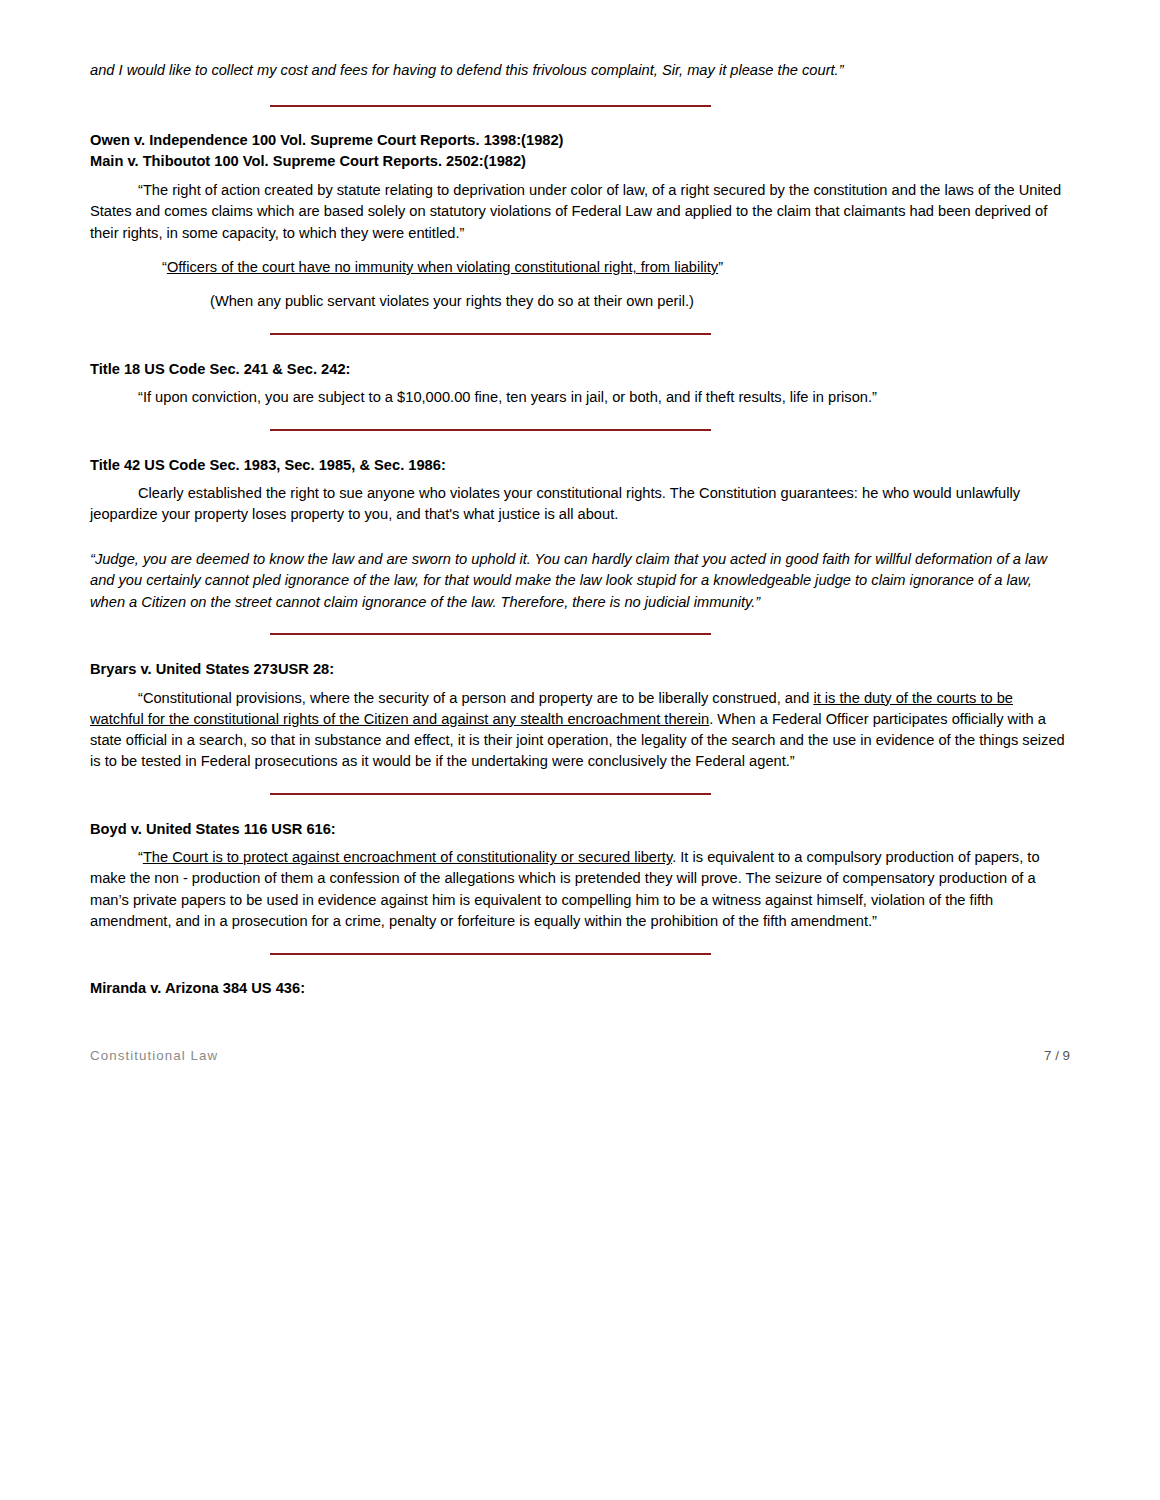and I would like to collect my cost and fees for having to defend this frivolous complaint, Sir, may it please the court.”
Owen v. Independence 100 Vol. Supreme Court Reports. 1398:(1982)
Main v. Thiboutot 100 Vol. Supreme Court Reports. 2502:(1982)
“The right of action created by statute relating to deprivation under color of law, of a right secured by the constitution and the laws of the United States and comes claims which are based solely on statutory violations of Federal Law and applied to the claim that claimants had been deprived of their rights, in some capacity, to which they were entitled.”
“Officers of the court have no immunity when violating constitutional right, from liability”
(When any public servant violates your rights they do so at their own peril.)
Title 18 US Code Sec. 241 & Sec. 242:
“If upon conviction, you are subject to a $10,000.00 fine, ten years in jail, or both, and if theft results, life in prison.”
Title 42 US Code Sec. 1983, Sec. 1985, & Sec. 1986:
Clearly established the right to sue anyone who violates your constitutional rights. The Constitution guarantees: he who would unlawfully jeopardize your property loses property to you, and that's what justice is all about.
“Judge, you are deemed to know the law and are sworn to uphold it. You can hardly claim that you acted in good faith for willful deformation of a law and you certainly cannot pled ignorance of the law, for that would make the law look stupid for a knowledgeable judge to claim ignorance of a law, when a Citizen on the street cannot claim ignorance of the law. Therefore, there is no judicial immunity.”
Bryars v. United States 273USR 28:
“Constitutional provisions, where the security of a person and property are to be liberally construed, and it is the duty of the courts to be watchful for the constitutional rights of the Citizen and against any stealth encroachment therein. When a Federal Officer participates officially with a state official in a search, so that in substance and effect, it is their joint operation, the legality of the search and the use in evidence of the things seized is to be tested in Federal prosecutions as it would be if the undertaking were conclusively the Federal agent.”
Boyd v. United States 116 USR 616:
“The Court is to protect against encroachment of constitutionality or secured liberty. It is equivalent to a compulsory production of papers, to make the non - production of them a confession of the allegations which is pretended they will prove. The seizure of compensatory production of a man’s private papers to be used in evidence against him is equivalent to compelling him to be a witness against himself, violation of the fifth amendment, and in a prosecution for a crime, penalty or forfeiture is equally within the prohibition of the fifth amendment.”
Miranda v. Arizona 384 US 436:
Constitutional Law 7 / 9